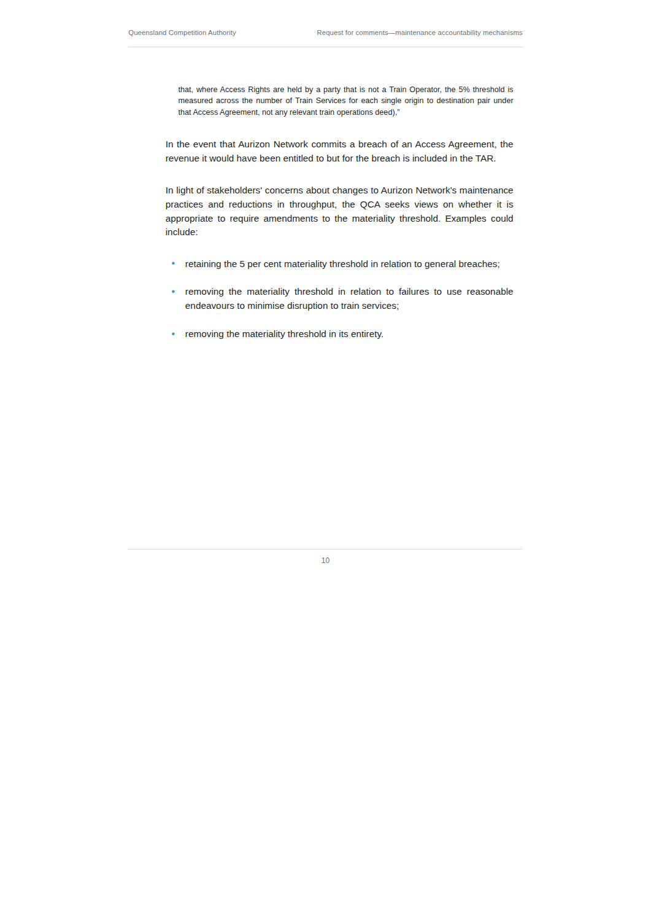Queensland Competition Authority Request for comments—maintenance accountability mechanisms
that, where Access Rights are held by a party that is not a Train Operator, the 5% threshold is measured across the number of Train Services for each single origin to destination pair under that Access Agreement, not any relevant train operations deed),”
In the event that Aurizon Network commits a breach of an Access Agreement, the revenue it would have been entitled to but for the breach is included in the TAR.
In light of stakeholders' concerns about changes to Aurizon Network's maintenance practices and reductions in throughput, the QCA seeks views on whether it is appropriate to require amendments to the materiality threshold. Examples could include:
retaining the 5 per cent materiality threshold in relation to general breaches;
removing the materiality threshold in relation to failures to use reasonable endeavours to minimise disruption to train services;
removing the materiality threshold in its entirety.
10